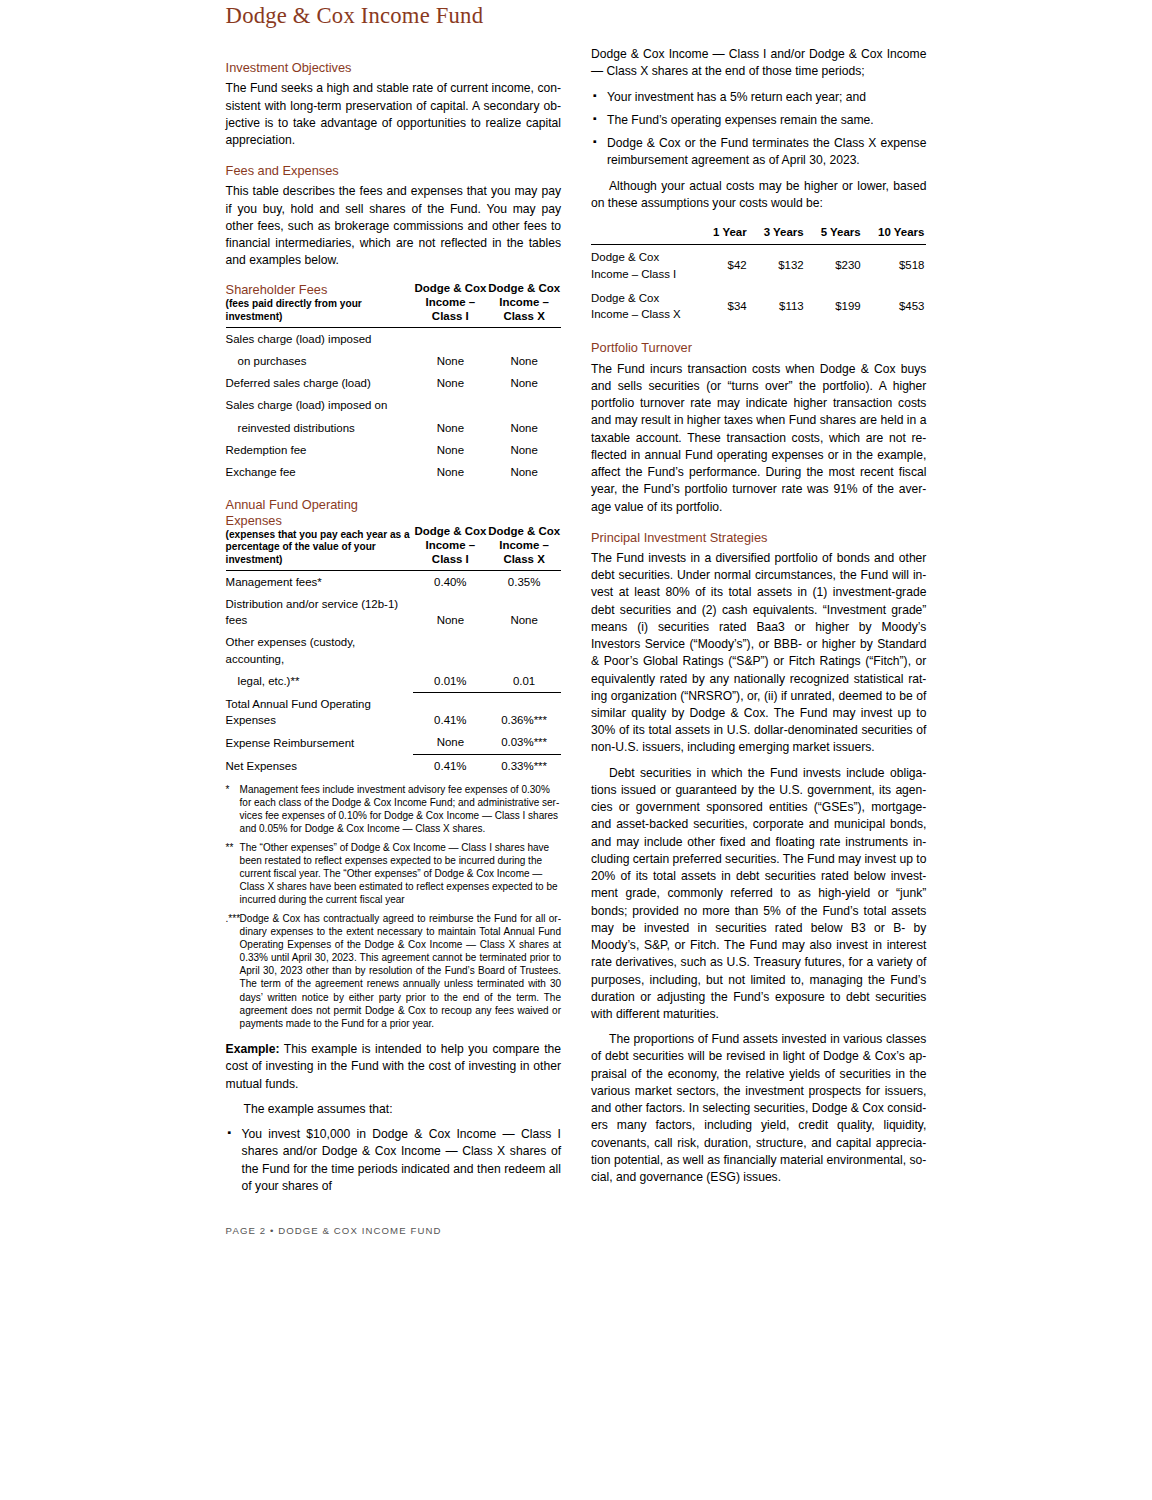Dodge & Cox Income Fund
Investment Objectives
The Fund seeks a high and stable rate of current income, consistent with long-term preservation of capital. A secondary objective is to take advantage of opportunities to realize capital appreciation.
Fees and Expenses
This table describes the fees and expenses that you may pay if you buy, hold and sell shares of the Fund. You may pay other fees, such as brokerage commissions and other fees to financial intermediaries, which are not reflected in the tables and examples below.
| Shareholder Fees (fees paid directly from your investment) | Dodge & Cox Income – Class I | Dodge & Cox Income – Class X |
| --- | --- | --- |
| Sales charge (load) imposed | | |
| on purchases | None | None |
| Deferred sales charge (load) | None | None |
| Sales charge (load) imposed on | | |
| reinvested distributions | None | None |
| Redemption fee | None | None |
| Exchange fee | None | None |
| Annual Fund Operating Expenses (expenses that you pay each year as a percentage of the value of your investment) | Dodge & Cox Income – Class I | Dodge & Cox Income – Class X |
| --- | --- | --- |
| Management fees* | 0.40% | 0.35% |
| Distribution and/or service (12b-1) fees | None | None |
| Other expenses (custody, accounting, | | |
| legal, etc.)** | 0.01% | 0.01 |
| Total Annual Fund Operating Expenses | 0.41% | 0.36%*** |
| Expense Reimbursement | None | 0.03%*** |
| Net Expenses | 0.41% | 0.33%*** |
*Management fees include investment advisory fee expenses of 0.30% for each class of the Dodge & Cox Income Fund; and administrative services fee expenses of 0.10% for Dodge & Cox Income — Class I shares and 0.05% for Dodge & Cox Income — Class X shares.
**The “Other expenses” of Dodge & Cox Income — Class I shares have been restated to reflect expenses expected to be incurred during the current fiscal year. The “Other expenses” of Dodge & Cox Income —Class X shares have been estimated to reflect expenses expected to be incurred during the current fiscal year
.***Dodge & Cox has contractually agreed to reimburse the Fund for all ordinary expenses to the extent necessary to maintain Total Annual Fund Operating Expenses of the Dodge & Cox Income — Class X shares at 0.33% until April 30, 2023. This agreement cannot be terminated prior to April 30, 2023 other than by resolution of the Fund’s Board of Trustees. The term of the agreement renews annually unless terminated with 30 days’ written notice by either party prior to the end of the term. The agreement does not permit Dodge & Cox to recoup any fees waived or payments made to the Fund for a prior year.
Example: This example is intended to help you compare the cost of investing in the Fund with the cost of investing in other mutual funds.
The example assumes that:
You invest $10,000 in Dodge & Cox Income — Class I shares and/or Dodge & Cox Income — Class X shares of the Fund for the time periods indicated and then redeem all of your shares of
Dodge & Cox Income — Class I and/or Dodge & Cox Income — Class X shares at the end of those time periods;
Your investment has a 5% return each year; and
The Fund’s operating expenses remain the same.
Dodge & Cox or the Fund terminates the Class X expense reimbursement agreement as of April 30, 2023.
Although your actual costs may be higher or lower, based on these assumptions your costs would be:
| | 1 Year | 3 Years | 5 Years | 10 Years |
| --- | --- | --- | --- | --- |
| Dodge & Cox Income – Class I | $42 | $132 | $230 | $518 |
| Dodge & Cox Income – Class X | $34 | $113 | $199 | $453 |
Portfolio Turnover
The Fund incurs transaction costs when Dodge & Cox buys and sells securities (or “turns over” the portfolio). A higher portfolio turnover rate may indicate higher transaction costs and may result in higher taxes when Fund shares are held in a taxable account. These transaction costs, which are not reflected in annual Fund operating expenses or in the example, affect the Fund’s performance. During the most recent fiscal year, the Fund’s portfolio turnover rate was 91% of the average value of its portfolio.
Principal Investment Strategies
The Fund invests in a diversified portfolio of bonds and other debt securities. Under normal circumstances, the Fund will invest at least 80% of its total assets in (1) investment-grade debt securities and (2) cash equivalents. “Investment grade” means (i) securities rated Baa3 or higher by Moody’s Investors Service (“Moody’s”), or BBB- or higher by Standard & Poor’s Global Ratings (“S&P”) or Fitch Ratings (“Fitch”), or equivalently rated by any nationally recognized statistical rating organization (“NRSRO”), or, (ii) if unrated, deemed to be of similar quality by Dodge & Cox. The Fund may invest up to 30% of its total assets in U.S. dollar-denominated securities of non-U.S. issuers, including emerging market issuers.
Debt securities in which the Fund invests include obligations issued or guaranteed by the U.S. government, its agencies or government sponsored entities (“GSEs”), mortgage- and asset-backed securities, corporate and municipal bonds, and may include other fixed and floating rate instruments including certain preferred securities. The Fund may invest up to 20% of its total assets in debt securities rated below investment grade, commonly referred to as high-yield or “junk” bonds; provided no more than 5% of the Fund’s total assets may be invested in securities rated below B3 or B- by Moody’s, S&P, or Fitch. The Fund may also invest in interest rate derivatives, such as U.S. Treasury futures, for a variety of purposes, including, but not limited to, managing the Fund’s duration or adjusting the Fund’s exposure to debt securities with different maturities.
The proportions of Fund assets invested in various classes of debt securities will be revised in light of Dodge & Cox’s appraisal of the economy, the relative yields of securities in the various market sectors, the investment prospects for issuers, and other factors. In selecting securities, Dodge & Cox considers many factors, including yield, credit quality, liquidity, covenants, call risk, duration, structure, and capital appreciation potential, as well as financially material environmental, social, and governance (ESG) issues.
PAGE 2 • DODGE & COX INCOME FUND